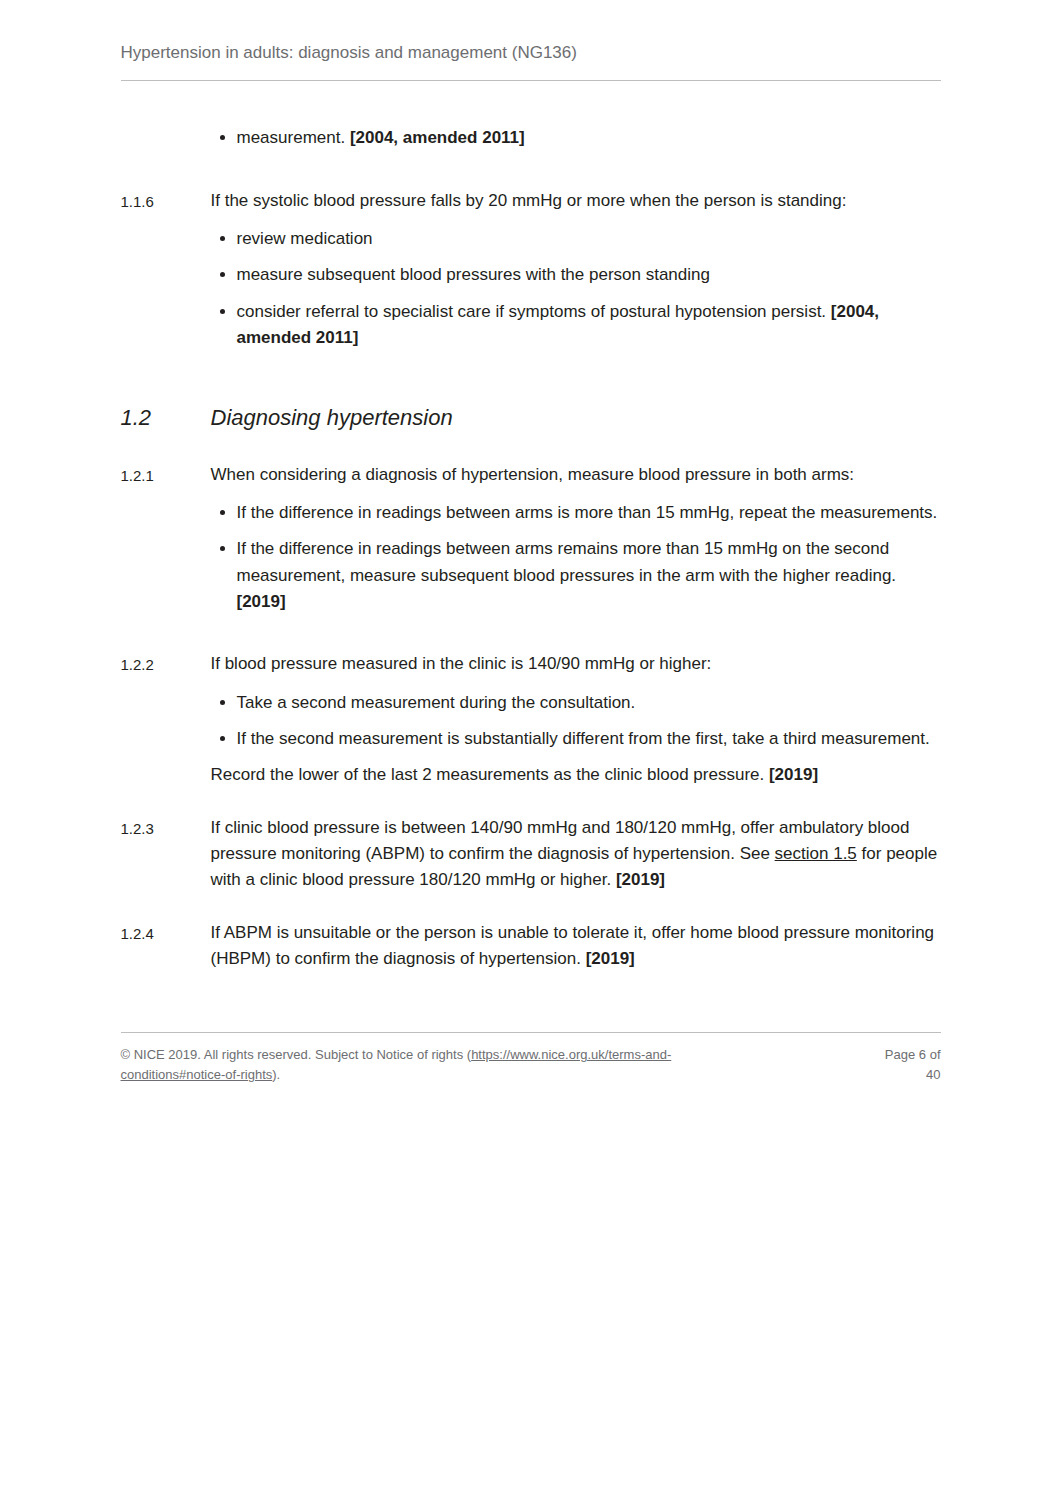Hypertension in adults: diagnosis and management (NG136)
measurement. [2004, amended 2011]
1.1.6
If the systolic blood pressure falls by 20 mmHg or more when the person is standing:
review medication
measure subsequent blood pressures with the person standing
consider referral to specialist care if symptoms of postural hypotension persist. [2004, amended 2011]
1.2 Diagnosing hypertension
1.2.1
When considering a diagnosis of hypertension, measure blood pressure in both arms:
If the difference in readings between arms is more than 15 mmHg, repeat the measurements.
If the difference in readings between arms remains more than 15 mmHg on the second measurement, measure subsequent blood pressures in the arm with the higher reading. [2019]
1.2.2
If blood pressure measured in the clinic is 140/90 mmHg or higher:
Take a second measurement during the consultation.
If the second measurement is substantially different from the first, take a third measurement.
Record the lower of the last 2 measurements as the clinic blood pressure. [2019]
1.2.3
If clinic blood pressure is between 140/90 mmHg and 180/120 mmHg, offer ambulatory blood pressure monitoring (ABPM) to confirm the diagnosis of hypertension. See section 1.5 for people with a clinic blood pressure 180/120 mmHg or higher. [2019]
1.2.4
If ABPM is unsuitable or the person is unable to tolerate it, offer home blood pressure monitoring (HBPM) to confirm the diagnosis of hypertension. [2019]
© NICE 2019. All rights reserved. Subject to Notice of rights (https://www.nice.org.uk/terms-and-conditions#notice-of-rights).
Page 6 of
40